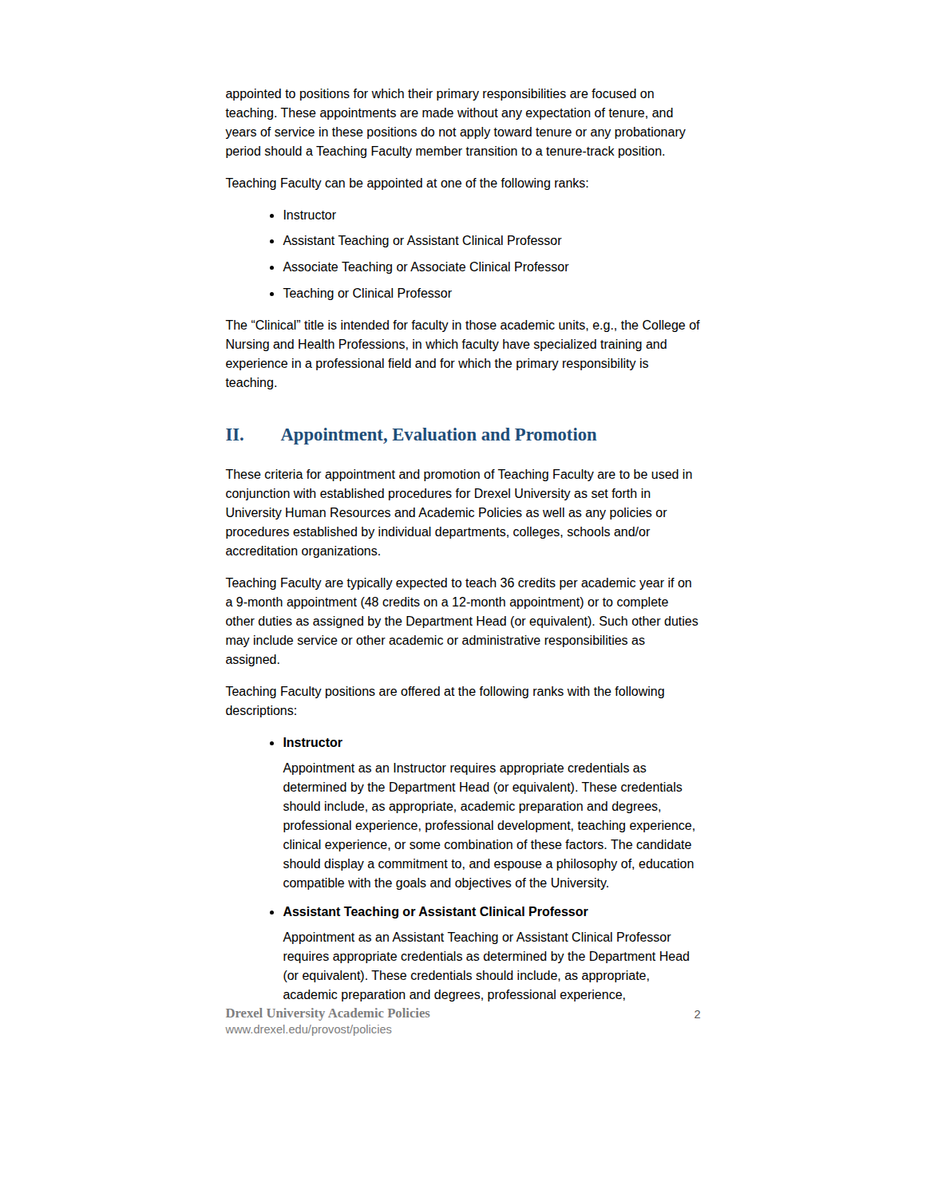appointed to positions for which their primary responsibilities are focused on teaching. These appointments are made without any expectation of tenure, and years of service in these positions do not apply toward tenure or any probationary period should a Teaching Faculty member transition to a tenure-track position.
Teaching Faculty can be appointed at one of the following ranks:
Instructor
Assistant Teaching or Assistant Clinical Professor
Associate Teaching or Associate Clinical Professor
Teaching or Clinical Professor
The “Clinical” title is intended for faculty in those academic units, e.g., the College of Nursing and Health Professions, in which faculty have specialized training and experience in a professional field and for which the primary responsibility is teaching.
II. Appointment, Evaluation and Promotion
These criteria for appointment and promotion of Teaching Faculty are to be used in conjunction with established procedures for Drexel University as set forth in University Human Resources and Academic Policies as well as any policies or procedures established by individual departments, colleges, schools and/or accreditation organizations.
Teaching Faculty are typically expected to teach 36 credits per academic year if on a 9-month appointment (48 credits on a 12-month appointment) or to complete other duties as assigned by the Department Head (or equivalent). Such other duties may include service or other academic or administrative responsibilities as assigned.
Teaching Faculty positions are offered at the following ranks with the following descriptions:
Instructor
Appointment as an Instructor requires appropriate credentials as determined by the Department Head (or equivalent). These credentials should include, as appropriate, academic preparation and degrees, professional experience, professional development, teaching experience, clinical experience, or some combination of these factors. The candidate should display a commitment to, and espouse a philosophy of, education compatible with the goals and objectives of the University.
Assistant Teaching or Assistant Clinical Professor
Appointment as an Assistant Teaching or Assistant Clinical Professor requires appropriate credentials as determined by the Department Head (or equivalent). These credentials should include, as appropriate, academic preparation and degrees, professional experience,
Drexel University Academic Policies
www.drexel.edu/provost/policies
2